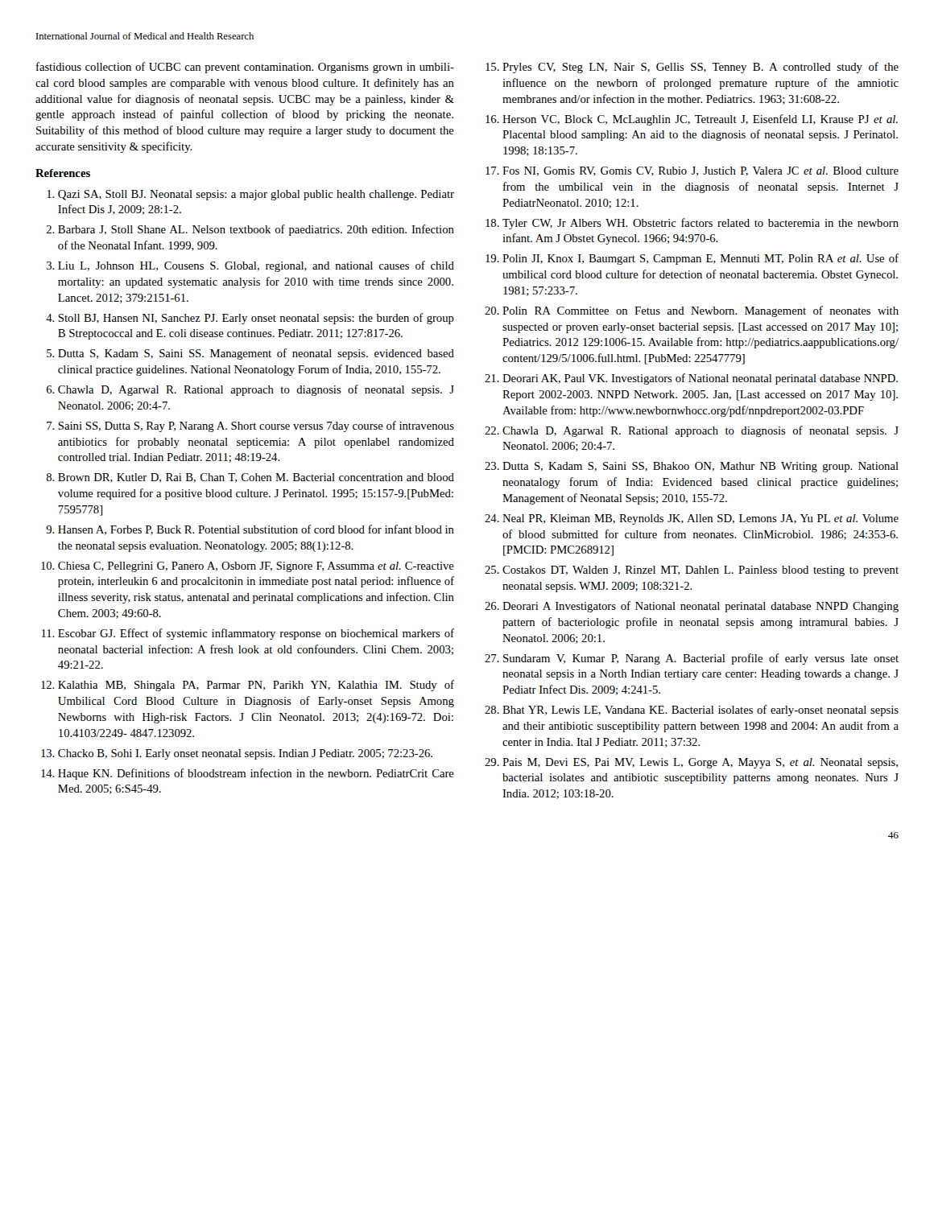International Journal of Medical and Health Research
fastidious collection of UCBC can prevent contamination. Organisms grown in umbilical cord blood samples are comparable with venous blood culture. It definitely has an additional value for diagnosis of neonatal sepsis. UCBC may be a painless, kinder & gentle approach instead of painful collection of blood by pricking the neonate. Suitability of this method of blood culture may require a larger study to document the accurate sensitivity & specificity.
References
Qazi SA, Stoll BJ. Neonatal sepsis: a major global public health challenge. Pediatr Infect Dis J, 2009; 28:1-2.
Barbara J, Stoll Shane AL. Nelson textbook of paediatrics. 20th edition. Infection of the Neonatal Infant. 1999, 909.
Liu L, Johnson HL, Cousens S. Global, regional, and national causes of child mortality: an updated systematic analysis for 2010 with time trends since 2000. Lancet. 2012; 379:2151-61.
Stoll BJ, Hansen NI, Sanchez PJ. Early onset neonatal sepsis: the burden of group B Streptococcal and E. coli disease continues. Pediatr. 2011; 127:817-26.
Dutta S, Kadam S, Saini SS. Management of neonatal sepsis. evidenced based clinical practice guidelines. National Neonatology Forum of India, 2010, 155-72.
Chawla D, Agarwal R. Rational approach to diagnosis of neonatal sepsis. J Neonatol. 2006; 20:4-7.
Saini SS, Dutta S, Ray P, Narang A. Short course versus 7day course of intravenous antibiotics for probably neonatal septicemia: A pilot openlabel randomized controlled trial. Indian Pediatr. 2011; 48:19-24.
Brown DR, Kutler D, Rai B, Chan T, Cohen M. Bacterial concentration and blood volume required for a positive blood culture. J Perinatol. 1995; 15:157-9.[PubMed: 7595778]
Hansen A, Forbes P, Buck R. Potential substitution of cord blood for infant blood in the neonatal sepsis evaluation. Neonatology. 2005; 88(1):12-8.
Chiesa C, Pellegrini G, Panero A, Osborn JF, Signore F, Assumma et al. C-reactive protein, interleukin 6 and procalcitonin in immediate post natal period: influence of illness severity, risk status, antenatal and perinatal complications and infection. Clin Chem. 2003; 49:60-8.
Escobar GJ. Effect of systemic inflammatory response on biochemical markers of neonatal bacterial infection: A fresh look at old confounders. Clini Chem. 2003; 49:21-22.
Kalathia MB, Shingala PA, Parmar PN, Parikh YN, Kalathia IM. Study of Umbilical Cord Blood Culture in Diagnosis of Early-onset Sepsis Among Newborns with High-risk Factors. J Clin Neonatol. 2013; 2(4):169-72. Doi: 10.4103/2249- 4847.123092.
Chacko B, Sohi I. Early onset neonatal sepsis. Indian J Pediatr. 2005; 72:23-26.
Haque KN. Definitions of bloodstream infection in the newborn. PediatrCrit Care Med. 2005; 6:S45-49.
Pryles CV, Steg LN, Nair S, Gellis SS, Tenney B. A controlled study of the influence on the newborn of prolonged premature rupture of the amniotic membranes and/or infection in the mother. Pediatrics. 1963; 31:608-22.
Herson VC, Block C, McLaughlin JC, Tetreault J, Eisenfeld LI, Krause PJ et al. Placental blood sampling: An aid to the diagnosis of neonatal sepsis. J Perinatol. 1998; 18:135-7.
Fos NI, Gomis RV, Gomis CV, Rubio J, Justich P, Valera JC et al. Blood culture from the umbilical vein in the diagnosis of neonatal sepsis. Internet J PediatrNeonatol. 2010; 12:1.
Tyler CW, Jr Albers WH. Obstetric factors related to bacteremia in the newborn infant. Am J Obstet Gynecol. 1966; 94:970-6.
Polin JI, Knox I, Baumgart S, Campman E, Mennuti MT, Polin RA et al. Use of umbilical cord blood culture for detection of neonatal bacteremia. Obstet Gynecol. 1981; 57:233-7.
Polin RA Committee on Fetus and Newborn. Management of neonates with suspected or proven early-onset bacterial sepsis. [Last accessed on 2017 May 10]; Pediatrics. 2012 129:1006-15. Available from: http://pediatrics.aappublications.org/ content/129/5/1006.full.html. [PubMed: 22547779]
Deorari AK, Paul VK. Investigators of National neonatal perinatal database NNPD. Report 2002-2003. NNPD Network. 2005. Jan, [Last accessed on 2017 May 10]. Available from: http://www.newbornwhocc.org/pdf/nnpdreport2002-03.PDF
Chawla D, Agarwal R. Rational approach to diagnosis of neonatal sepsis. J Neonatol. 2006; 20:4-7.
Dutta S, Kadam S, Saini SS, Bhakoo ON, Mathur NB Writing group. National neonatalogy forum of India: Evidenced based clinical practice guidelines; Management of Neonatal Sepsis; 2010, 155-72.
Neal PR, Kleiman MB, Reynolds JK, Allen SD, Lemons JA, Yu PL et al. Volume of blood submitted for culture from neonates. ClinMicrobiol. 1986; 24:353-6. [PMCID: PMC268912]
Costakos DT, Walden J, Rinzel MT, Dahlen L. Painless blood testing to prevent neonatal sepsis. WMJ. 2009; 108:321-2.
Deorari A Investigators of National neonatal perinatal database NNPD Changing pattern of bacteriologic profile in neonatal sepsis among intramural babies. J Neonatol. 2006; 20:1.
Sundaram V, Kumar P, Narang A. Bacterial profile of early versus late onset neonatal sepsis in a North Indian tertiary care center: Heading towards a change. J Pediatr Infect Dis. 2009; 4:241-5.
Bhat YR, Lewis LE, Vandana KE. Bacterial isolates of early-onset neonatal sepsis and their antibiotic susceptibility pattern between 1998 and 2004: An audit from a center in India. Ital J Pediatr. 2011; 37:32.
Pais M, Devi ES, Pai MV, Lewis L, Gorge A, Mayya S, et al. Neonatal sepsis, bacterial isolates and antibiotic susceptibility patterns among neonates. Nurs J India. 2012; 103:18-20.
46